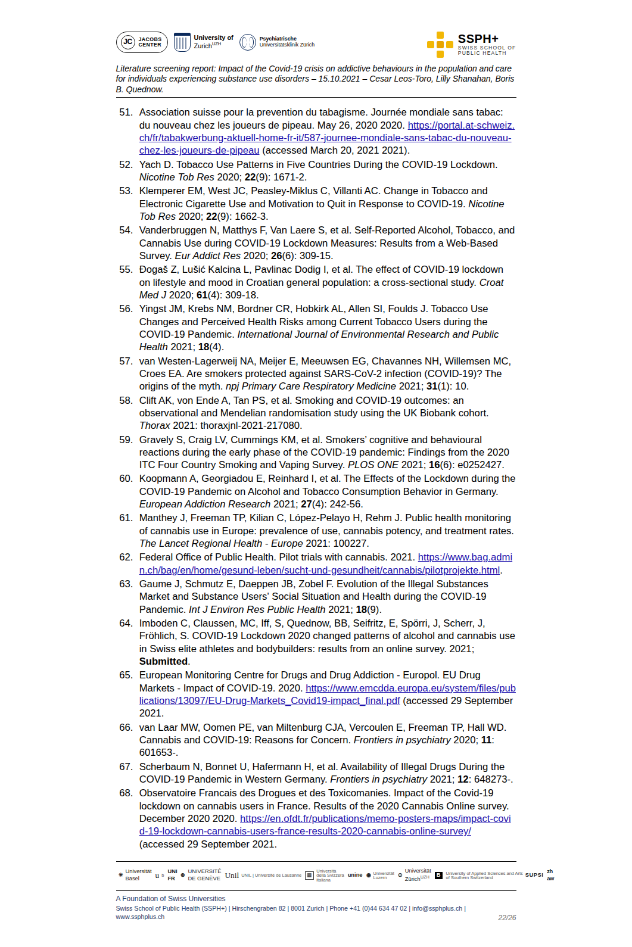JC
JACOBS
CENTER
University of ZurichUZH
Psychiatrische Universitätsklinik Zürich
SSPH+
SWISS SCHOOL OF
PUBLIC HEALTH
Literature screening report: Impact of the Covid-19 crisis on addictive behaviours in the population and care for individuals experiencing substance use disorders – 15.10.2021 – Cesar Leos-Toro, Lilly Shanahan, Boris B. Quednow.
Association suisse pour la prevention du tabagisme. Journée mondiale sans tabac: du nouveau chez les joueurs de pipeau. May 26, 2020 2020. https://portal.at-schweiz.ch/fr/tabakwerbung-aktuell-home-fr-it/587-journee-mondiale-sans-tabac-du-nouveau-chez-les-joueurs-de-pipeau (accessed March 20, 2021 2021).
Yach D. Tobacco Use Patterns in Five Countries During the COVID-19 Lockdown. Nicotine Tob Res 2020; 22(9): 1671-2.
Klemperer EM, West JC, Peasley-Miklus C, Villanti AC. Change in Tobacco and Electronic Cigarette Use and Motivation to Quit in Response to COVID-19. Nicotine Tob Res 2020; 22(9): 1662-3.
Vanderbruggen N, Matthys F, Van Laere S, et al. Self-Reported Alcohol, Tobacco, and Cannabis Use during COVID-19 Lockdown Measures: Results from a Web-Based Survey. Eur Addict Res 2020; 26(6): 309-15.
Đogaš Z, Lušić Kalcina L, Pavlinac Dodig I, et al. The effect of COVID-19 lockdown on lifestyle and mood in Croatian general population: a cross-sectional study. Croat Med J 2020; 61(4): 309-18.
Yingst JM, Krebs NM, Bordner CR, Hobkirk AL, Allen SI, Foulds J. Tobacco Use Changes and Perceived Health Risks among Current Tobacco Users during the COVID-19 Pandemic. International Journal of Environmental Research and Public Health 2021; 18(4).
van Westen-Lagerweij NA, Meijer E, Meeuwsen EG, Chavannes NH, Willemsen MC, Croes EA. Are smokers protected against SARS-CoV-2 infection (COVID-19)? The origins of the myth. npj Primary Care Respiratory Medicine 2021; 31(1): 10.
Clift AK, von Ende A, Tan PS, et al. Smoking and COVID-19 outcomes: an observational and Mendelian randomisation study using the UK Biobank cohort. Thorax 2021: thoraxjnl-2021-217080.
Gravely S, Craig LV, Cummings KM, et al. Smokers’ cognitive and behavioural reactions during the early phase of the COVID-19 pandemic: Findings from the 2020 ITC Four Country Smoking and Vaping Survey. PLOS ONE 2021; 16(6): e0252427.
Koopmann A, Georgiadou E, Reinhard I, et al. The Effects of the Lockdown during the COVID-19 Pandemic on Alcohol and Tobacco Consumption Behavior in Germany. European Addiction Research 2021; 27(4): 242-56.
Manthey J, Freeman TP, Kilian C, López-Pelayo H, Rehm J. Public health monitoring of cannabis use in Europe: prevalence of use, cannabis potency, and treatment rates. The Lancet Regional Health - Europe 2021: 100227.
Federal Office of Public Health. Pilot trials with cannabis. 2021. https://www.bag.admin.ch/bag/en/home/gesund-leben/sucht-und-gesundheit/cannabis/pilotprojekte.html.
Gaume J, Schmutz E, Daeppen JB, Zobel F. Evolution of the Illegal Substances Market and Substance Users' Social Situation and Health during the COVID-19 Pandemic. Int J Environ Res Public Health 2021; 18(9).
Imboden C, Claussen, MC, Iff, S, Quednow, BB, Seifritz, E, Spörri, J, Scherr, J, Fröhlich, S. COVID-19 Lockdown 2020 changed patterns of alcohol and cannabis use in Swiss elite athletes and bodybuilders: results from an online survey. 2021; Submitted.
European Monitoring Centre for Drugs and Drug Addiction - Europol. EU Drug Markets - Impact of COVID-19. 2020. https://www.emcdda.europa.eu/system/files/publications/13097/EU-Drug-Markets_Covid19-impact_final.pdf (accessed 29 September 2021.
van Laar MW, Oomen PE, van Miltenburg CJA, Vercoulen E, Freeman TP, Hall WD. Cannabis and COVID-19: Reasons for Concern. Frontiers in psychiatry 2020; 11: 601653-.
Scherbaum N, Bonnet U, Hafermann H, et al. Availability of Illegal Drugs During the COVID-19 Pandemic in Western Germany. Frontiers in psychiatry 2021; 12: 648273-.
Observatoire Francais des Drogues et des Toxicomanies. Impact of the Covid-19 lockdown on cannabis users in France. Results of the 2020 Cannabis Online survey. December 2020 2020. https://en.ofdt.fr/publications/memo-posters-maps/impact-covid-19-lockdown-cannabis-users-france-results-2020-cannabis-online-survey/ (accessed 29 September 2021.
✳Universität
Basel
ub
UNI
FR
⊕UNIVERSITÉ
DE GENÈVE
Unil UNIL | Université de Lausanne
▦Università
della Svizzera
italiana
unine
◉Universität
Luzern
⊙Universität
ZürichUZH
B
University of Applied Sciences and Arts
of Southern Switzerland SUPSI
zh
aw
A Foundation of Swiss Universities
Swiss School of Public Health (SSPH+) | Hirschengraben 82 | 8001 Zurich | Phone +41 (0)44 634 47 02 | info@ssphplus.ch | www.ssphplus.ch
22/26